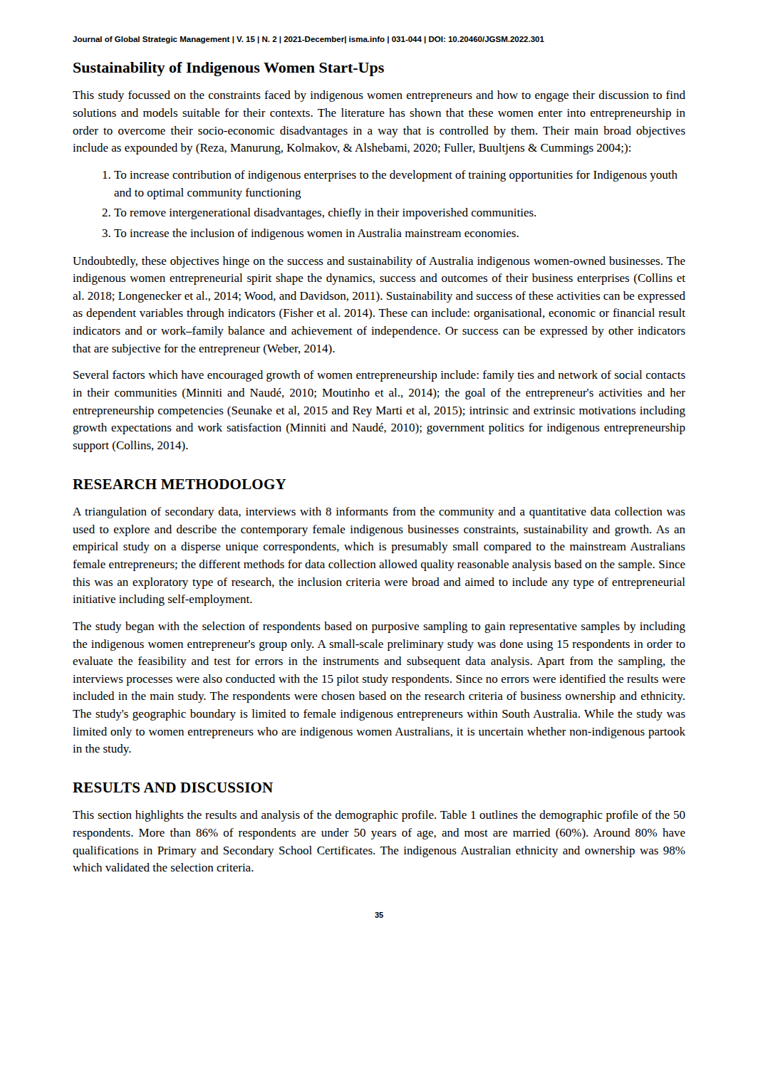Journal of Global Strategic Management | V. 15 | N. 2 | 2021-December| isma.info | 031-044 | DOI: 10.20460/JGSM.2022.301
Sustainability of Indigenous Women Start-Ups
This study focussed on the constraints faced by indigenous women entrepreneurs and how to engage their discussion to find solutions and models suitable for their contexts. The literature has shown that these women enter into entrepreneurship in order to overcome their socio-economic disadvantages in a way that is controlled by them. Their main broad objectives include as expounded by (Reza, Manurung, Kolmakov, & Alshebami, 2020; Fuller, Buultjens & Cummings 2004;):
To increase contribution of indigenous enterprises to the development of training opportunities for Indigenous youth and to optimal community functioning
To remove intergenerational disadvantages, chiefly in their impoverished communities.
To increase the inclusion of indigenous women in Australia mainstream economies.
Undoubtedly, these objectives hinge on the success and sustainability of Australia indigenous women-owned businesses. The indigenous women entrepreneurial spirit shape the dynamics, success and outcomes of their business enterprises (Collins et al. 2018; Longenecker et al., 2014; Wood, and Davidson, 2011). Sustainability and success of these activities can be expressed as dependent variables through indicators (Fisher et al. 2014). These can include: organisational, economic or financial result indicators and or work–family balance and achievement of independence. Or success can be expressed by other indicators that are subjective for the entrepreneur (Weber, 2014).
Several factors which have encouraged growth of women entrepreneurship include: family ties and network of social contacts in their communities (Minniti and Naudé, 2010; Moutinho et al., 2014); the goal of the entrepreneur's activities and her entrepreneurship competencies (Seunake et al, 2015 and Rey Marti et al, 2015); intrinsic and extrinsic motivations including growth expectations and work satisfaction (Minniti and Naudé, 2010); government politics for indigenous entrepreneurship support (Collins, 2014).
Research Methodology
A triangulation of secondary data, interviews with 8 informants from the community and a quantitative data collection was used to explore and describe the contemporary female indigenous businesses constraints, sustainability and growth. As an empirical study on a disperse unique correspondents, which is presumably small compared to the mainstream Australians female entrepreneurs; the different methods for data collection allowed quality reasonable analysis based on the sample. Since this was an exploratory type of research, the inclusion criteria were broad and aimed to include any type of entrepreneurial initiative including self-employment.
The study began with the selection of respondents based on purposive sampling to gain representative samples by including the indigenous women entrepreneur's group only. A small-scale preliminary study was done using 15 respondents in order to evaluate the feasibility and test for errors in the instruments and subsequent data analysis. Apart from the sampling, the interviews processes were also conducted with the 15 pilot study respondents. Since no errors were identified the results were included in the main study. The respondents were chosen based on the research criteria of business ownership and ethnicity. The study's geographic boundary is limited to female indigenous entrepreneurs within South Australia. While the study was limited only to women entrepreneurs who are indigenous women Australians, it is uncertain whether non-indigenous partook in the study.
Results and Discussion
This section highlights the results and analysis of the demographic profile. Table 1 outlines the demographic profile of the 50 respondents. More than 86% of respondents are under 50 years of age, and most are married (60%). Around 80% have qualifications in Primary and Secondary School Certificates. The indigenous Australian ethnicity and ownership was 98% which validated the selection criteria.
35